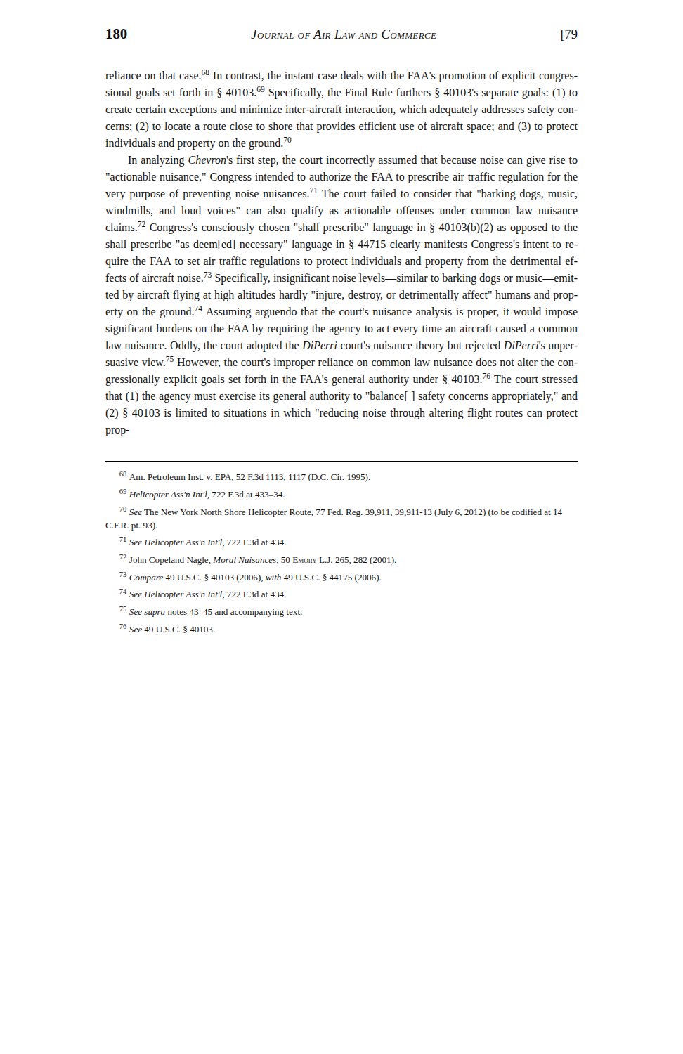180 Journal of Air Law and Commerce [79
reliance on that case.68 In contrast, the instant case deals with the FAA's promotion of explicit congressional goals set forth in § 40103.69 Specifically, the Final Rule furthers § 40103's separate goals: (1) to create certain exceptions and minimize inter-aircraft interaction, which adequately addresses safety concerns; (2) to locate a route close to shore that provides efficient use of aircraft space; and (3) to protect individuals and property on the ground.70
In analyzing Chevron's first step, the court incorrectly assumed that because noise can give rise to "actionable nuisance," Congress intended to authorize the FAA to prescribe air traffic regulation for the very purpose of preventing noise nuisances.71 The court failed to consider that "barking dogs, music, windmills, and loud voices" can also qualify as actionable offenses under common law nuisance claims.72 Congress's consciously chosen "shall prescribe" language in § 40103(b)(2) as opposed to the shall prescribe "as deem[ed] necessary" language in § 44715 clearly manifests Congress's intent to require the FAA to set air traffic regulations to protect individuals and property from the detrimental effects of aircraft noise.73 Specifically, insignificant noise levels—similar to barking dogs or music—emitted by aircraft flying at high altitudes hardly "injure, destroy, or detrimentally affect" humans and property on the ground.74 Assuming arguendo that the court's nuisance analysis is proper, it would impose significant burdens on the FAA by requiring the agency to act every time an aircraft caused a common law nuisance. Oddly, the court adopted the DiPerri court's nuisance theory but rejected DiPerri's unpersuasive view.75 However, the court's improper reliance on common law nuisance does not alter the congressionally explicit goals set forth in the FAA's general authority under § 40103.76 The court stressed that (1) the agency must exercise its general authority to "balance[ ] safety concerns appropriately," and (2) § 40103 is limited to situations in which "reducing noise through altering flight routes can protect prop-
68 Am. Petroleum Inst. v. EPA, 52 F.3d 1113, 1117 (D.C. Cir. 1995).
69 Helicopter Ass'n Int'l, 722 F.3d at 433–34.
70 See The New York North Shore Helicopter Route, 77 Fed. Reg. 39,911, 39,911-13 (July 6, 2012) (to be codified at 14 C.F.R. pt. 93).
71 See Helicopter Ass'n Int'l, 722 F.3d at 434.
72 John Copeland Nagle, Moral Nuisances, 50 Emory L.J. 265, 282 (2001).
73 Compare 49 U.S.C. § 40103 (2006), with 49 U.S.C. § 44175 (2006).
74 See Helicopter Ass'n Int'l, 722 F.3d at 434.
75 See supra notes 43–45 and accompanying text.
76 See 49 U.S.C. § 40103.